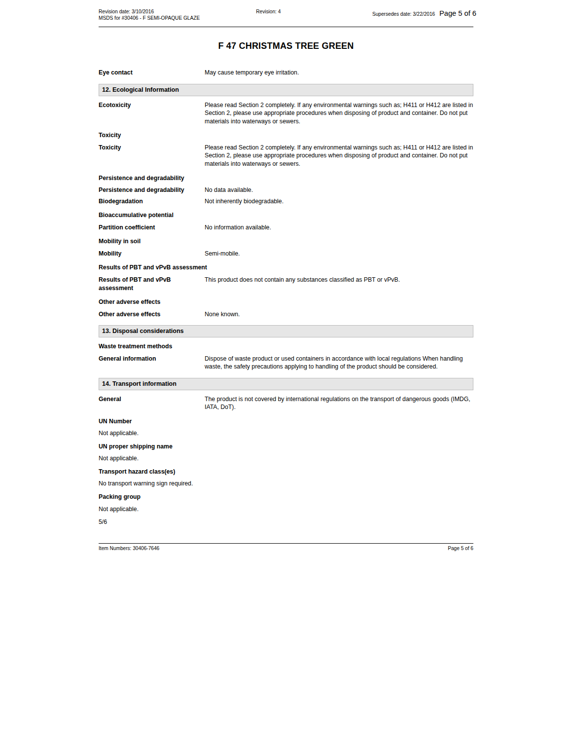Revision date: 3/10/2016
MSDS for #30406 - F SEMI-OPAQUE GLAZE
Revision: 4
Supersedes date: 3/22/2016 Page 5 of 6
F 47 CHRISTMAS TREE GREEN
Eye contact
May cause temporary eye irritation.
12. Ecological Information
Ecotoxicity
Please read Section 2 completely. If any environmental warnings such as; H411 or H412 are listed in Section 2, please use appropriate procedures when disposing of product and container. Do not put materials into waterways or sewers.
Toxicity
Toxicity
Please read Section 2 completely. If any environmental warnings such as; H411 or H412 are listed in Section 2, please use appropriate procedures when disposing of product and container. Do not put materials into waterways or sewers.
Persistence and degradability
Persistence and degradability
No data available.
Biodegradation
Not inherently biodegradable.
Bioaccumulative potential
Partition coefficient
No information available.
Mobility in soil
Mobility
Semi-mobile.
Results of PBT and vPvB assessment
Results of PBT and vPvB assessment
This product does not contain any substances classified as PBT or vPvB.
Other adverse effects
Other adverse effects
None known.
13. Disposal considerations
Waste treatment methods
General information
Dispose of waste product or used containers in accordance with local regulations When handling waste, the safety precautions applying to handling of the product should be considered.
14. Transport information
General
The product is not covered by international regulations on the transport of dangerous goods (IMDG, IATA, DoT).
UN Number
Not applicable.
UN proper shipping name
Not applicable.
Transport hazard class(es)
No transport warning sign required.
Packing group
Not applicable.
5/6
Item Numbers: 30406-7646
Page 5 of 6